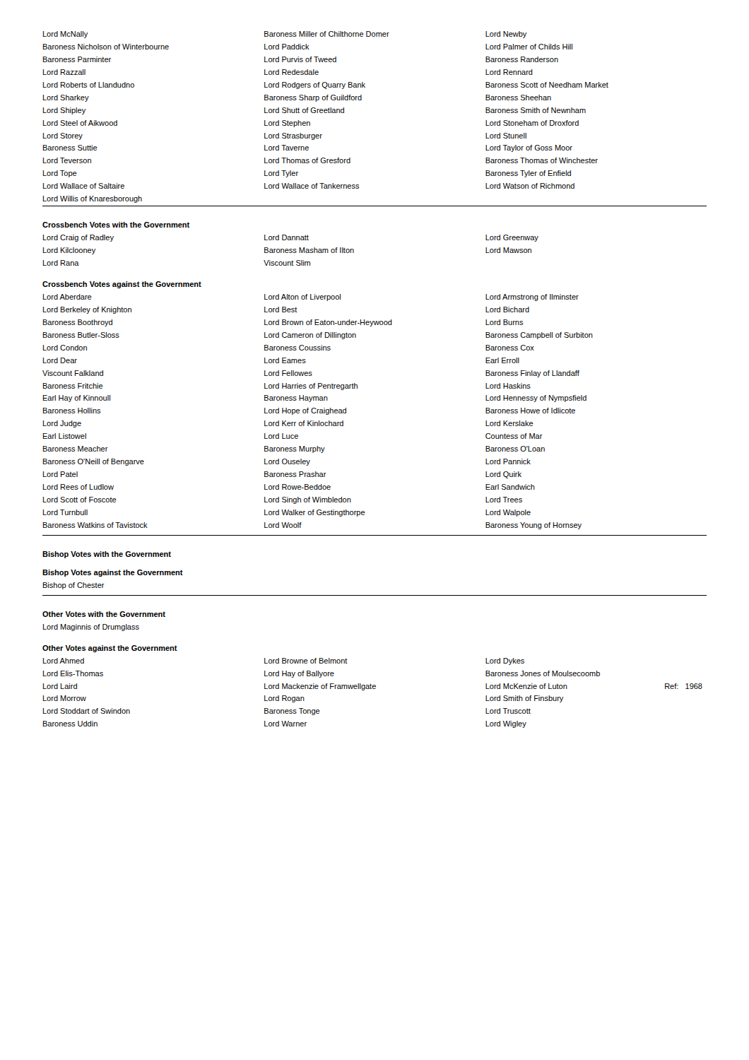| Lord McNally | Baroness Miller of Chilthorne Domer | Lord Newby |
| Baroness Nicholson of Winterbourne | Lord Paddick | Lord Palmer of Childs Hill |
| Baroness Parminter | Lord Purvis of Tweed | Baroness Randerson |
| Lord Razzall | Lord Redesdale | Lord Rennard |
| Lord Roberts of Llandudno | Lord Rodgers of Quarry Bank | Baroness Scott of Needham Market |
| Lord Sharkey | Baroness Sharp of Guildford | Baroness Sheehan |
| Lord Shipley | Lord Shutt of Greetland | Baroness Smith of Newnham |
| Lord Steel of Aikwood | Lord Stephen | Lord Stoneham of Droxford |
| Lord Storey | Lord Strasburger | Lord Stunell |
| Baroness Suttie | Lord Taverne | Lord Taylor of Goss Moor |
| Lord Teverson | Lord Thomas of Gresford | Baroness Thomas of Winchester |
| Lord Tope | Lord Tyler | Baroness Tyler of Enfield |
| Lord Wallace of Saltaire | Lord Wallace of Tankerness | Lord Watson of Richmond |
| Lord Willis of Knaresborough | | |
Crossbench Votes with the Government
| Lord Craig of Radley | Lord Dannatt | Lord Greenway |
| Lord Kilclooney | Baroness Masham of Ilton | Lord Mawson |
| Lord Rana | Viscount Slim | |
Crossbench Votes against the Government
| Lord Aberdare | Lord Alton of Liverpool | Lord Armstrong of Ilminster |
| Lord Berkeley of Knighton | Lord Best | Lord Bichard |
| Baroness Boothroyd | Lord Brown of Eaton-under-Heywood | Lord Burns |
| Baroness Butler-Sloss | Lord Cameron of Dillington | Baroness Campbell of Surbiton |
| Lord Condon | Baroness Coussins | Baroness Cox |
| Lord Dear | Lord Eames | Earl Erroll |
| Viscount Falkland | Lord Fellowes | Baroness Finlay of Llandaff |
| Baroness Fritchie | Lord Harries of Pentregarth | Lord Haskins |
| Earl Hay of Kinnoull | Baroness Hayman | Lord Hennessy of Nympsfield |
| Baroness Hollins | Lord Hope of Craighead | Baroness Howe of Idlicote |
| Lord Judge | Lord Kerr of Kinlochard | Lord Kerslake |
| Earl Listowel | Lord Luce | Countess of Mar |
| Baroness Meacher | Baroness Murphy | Baroness O'Loan |
| Baroness O'Neill of Bengarve | Lord Ouseley | Lord Pannick |
| Lord Patel | Baroness Prashar | Lord Quirk |
| Lord Rees of Ludlow | Lord Rowe-Beddoe | Earl Sandwich |
| Lord Scott of Foscote | Lord Singh of Wimbledon | Lord Trees |
| Lord Turnbull | Lord Walker of Gestingthorpe | Lord Walpole |
| Baroness Watkins of Tavistock | Lord Woolf | Baroness Young of Hornsey |
Bishop Votes with the Government
Bishop Votes against the Government
| Bishop of Chester | | |
Other Votes with the Government
| Lord Maginnis of Drumglass | | |
Other Votes against the Government
| Lord Ahmed | Lord Browne of Belmont | Lord Dykes |
| Lord Elis-Thomas | Lord Hay of Ballyore | Baroness Jones of Moulsecoomb |
| Lord Laird | Lord Mackenzie of Framwellgate | Lord McKenzie of Luton Ref: 1968 |
| Lord Morrow | Lord Rogan | Lord Smith of Finsbury |
| Lord Stoddart of Swindon | Baroness Tonge | Lord Truscott |
| Baroness Uddin | Lord Warner | Lord Wigley |